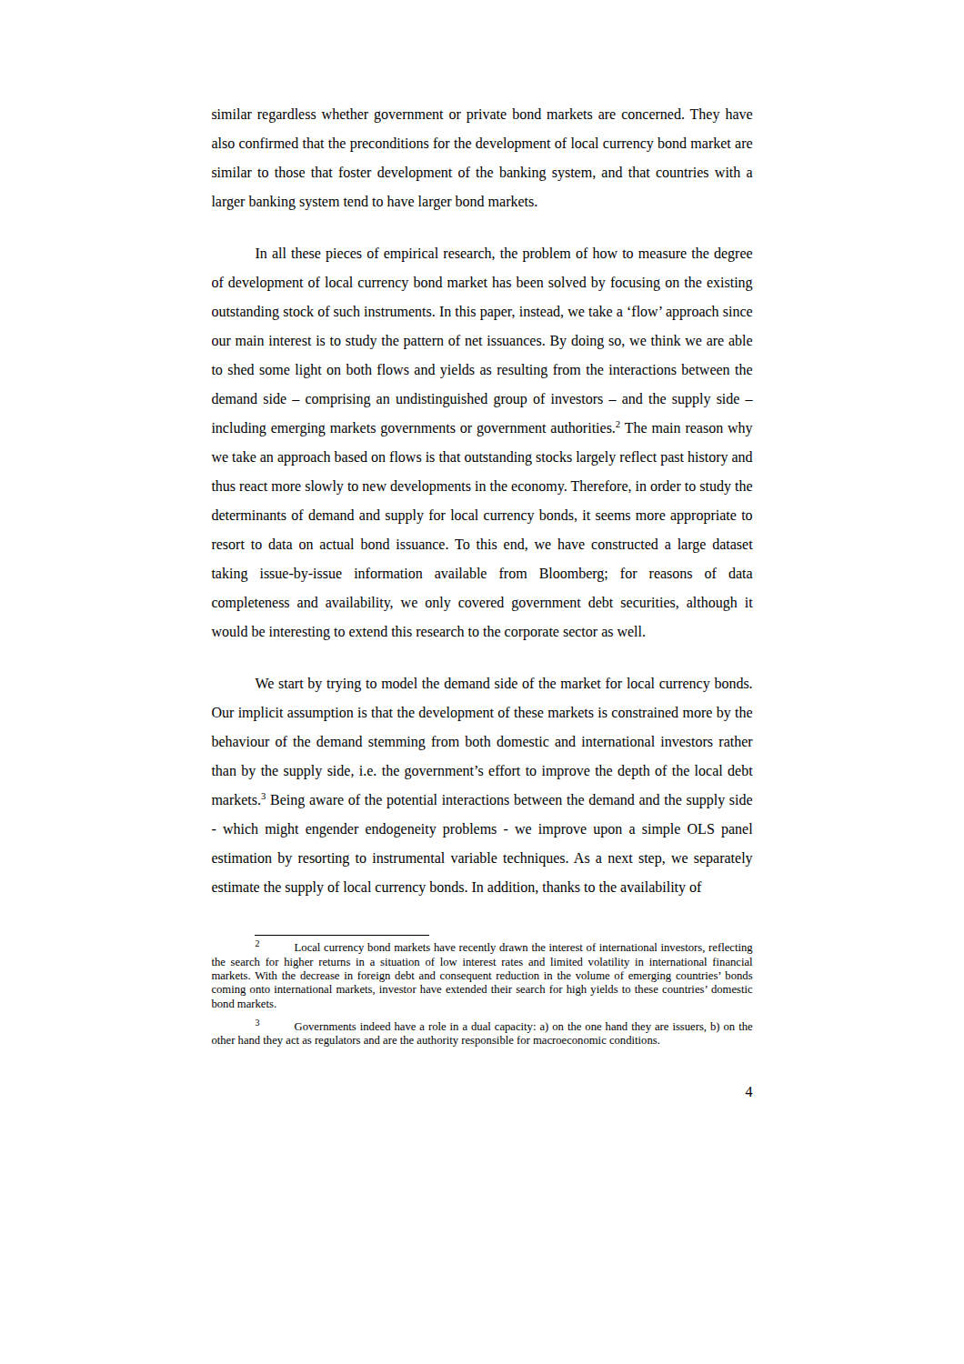similar regardless whether government or private bond markets are concerned. They have also confirmed that the preconditions for the development of local currency bond market are similar to those that foster development of the banking system, and that countries with a larger banking system tend to have larger bond markets.
In all these pieces of empirical research, the problem of how to measure the degree of development of local currency bond market has been solved by focusing on the existing outstanding stock of such instruments. In this paper, instead, we take a ‘flow’ approach since our main interest is to study the pattern of net issuances. By doing so, we think we are able to shed some light on both flows and yields as resulting from the interactions between the demand side – comprising an undistinguished group of investors – and the supply side – including emerging markets governments or government authorities.2 The main reason why we take an approach based on flows is that outstanding stocks largely reflect past history and thus react more slowly to new developments in the economy. Therefore, in order to study the determinants of demand and supply for local currency bonds, it seems more appropriate to resort to data on actual bond issuance. To this end, we have constructed a large dataset taking issue-by-issue information available from Bloomberg; for reasons of data completeness and availability, we only covered government debt securities, although it would be interesting to extend this research to the corporate sector as well.
We start by trying to model the demand side of the market for local currency bonds. Our implicit assumption is that the development of these markets is constrained more by the behaviour of the demand stemming from both domestic and international investors rather than by the supply side, i.e. the government’s effort to improve the depth of the local debt markets.3 Being aware of the potential interactions between the demand and the supply side - which might engender endogeneity problems - we improve upon a simple OLS panel estimation by resorting to instrumental variable techniques. As a next step, we separately estimate the supply of local currency bonds. In addition, thanks to the availability of
2 Local currency bond markets have recently drawn the interest of international investors, reflecting the search for higher returns in a situation of low interest rates and limited volatility in international financial markets. With the decrease in foreign debt and consequent reduction in the volume of emerging countries’ bonds coming onto international markets, investor have extended their search for high yields to these countries’ domestic bond markets.
3 Governments indeed have a role in a dual capacity: a) on the one hand they are issuers, b) on the other hand they act as regulators and are the authority responsible for macroeconomic conditions.
4